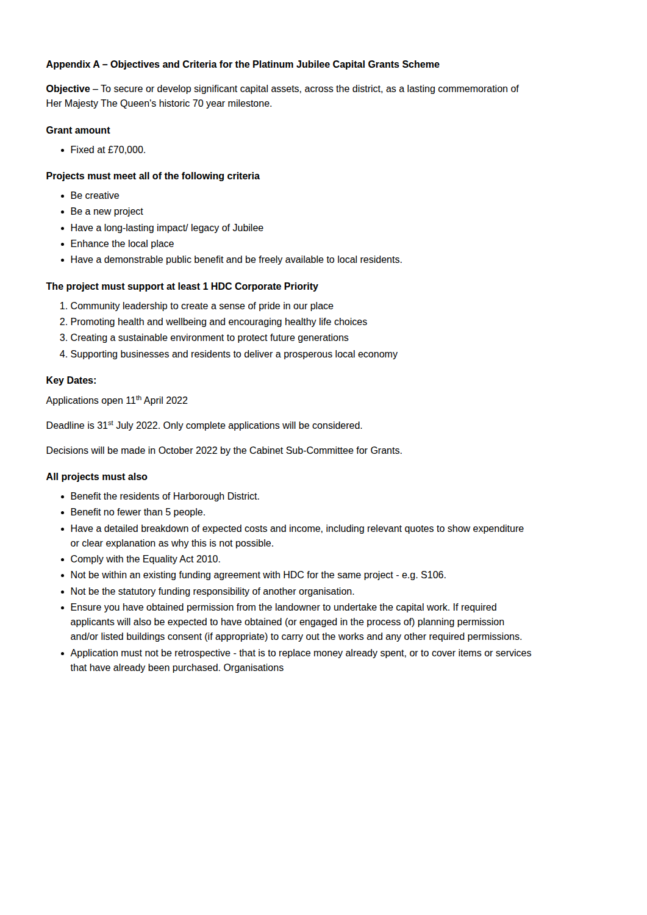Appendix A – Objectives and Criteria for the Platinum Jubilee Capital Grants Scheme
Objective – To secure or develop significant capital assets, across the district, as a lasting commemoration of Her Majesty The Queen's historic 70 year milestone.
Grant amount
Fixed at £70,000.
Projects must meet all of the following criteria
Be creative
Be a new project
Have a long-lasting impact/ legacy of Jubilee
Enhance the local place
Have a demonstrable public benefit and be freely available to local residents.
The project must support at least 1 HDC Corporate Priority
Community leadership to create a sense of pride in our place
Promoting health and wellbeing and encouraging healthy life choices
Creating a sustainable environment to protect future generations
Supporting businesses and residents to deliver a prosperous local economy
Key Dates:
Applications open 11th April 2022
Deadline is 31st July 2022. Only complete applications will be considered.
Decisions will be made in October 2022 by the Cabinet Sub-Committee for Grants.
All projects must also
Benefit the residents of Harborough District.
Benefit no fewer than 5 people.
Have a detailed breakdown of expected costs and income, including relevant quotes to show expenditure or clear explanation as why this is not possible.
Comply with the Equality Act 2010.
Not be within an existing funding agreement with HDC for the same project - e.g. S106.
Not be the statutory funding responsibility of another organisation.
Ensure you have obtained permission from the landowner to undertake the capital work. If required applicants will also be expected to have obtained (or engaged in the process of) planning permission and/or listed buildings consent (if appropriate) to carry out the works and any other required permissions.
Application must not be retrospective - that is to replace money already spent, or to cover items or services that have already been purchased. Organisations